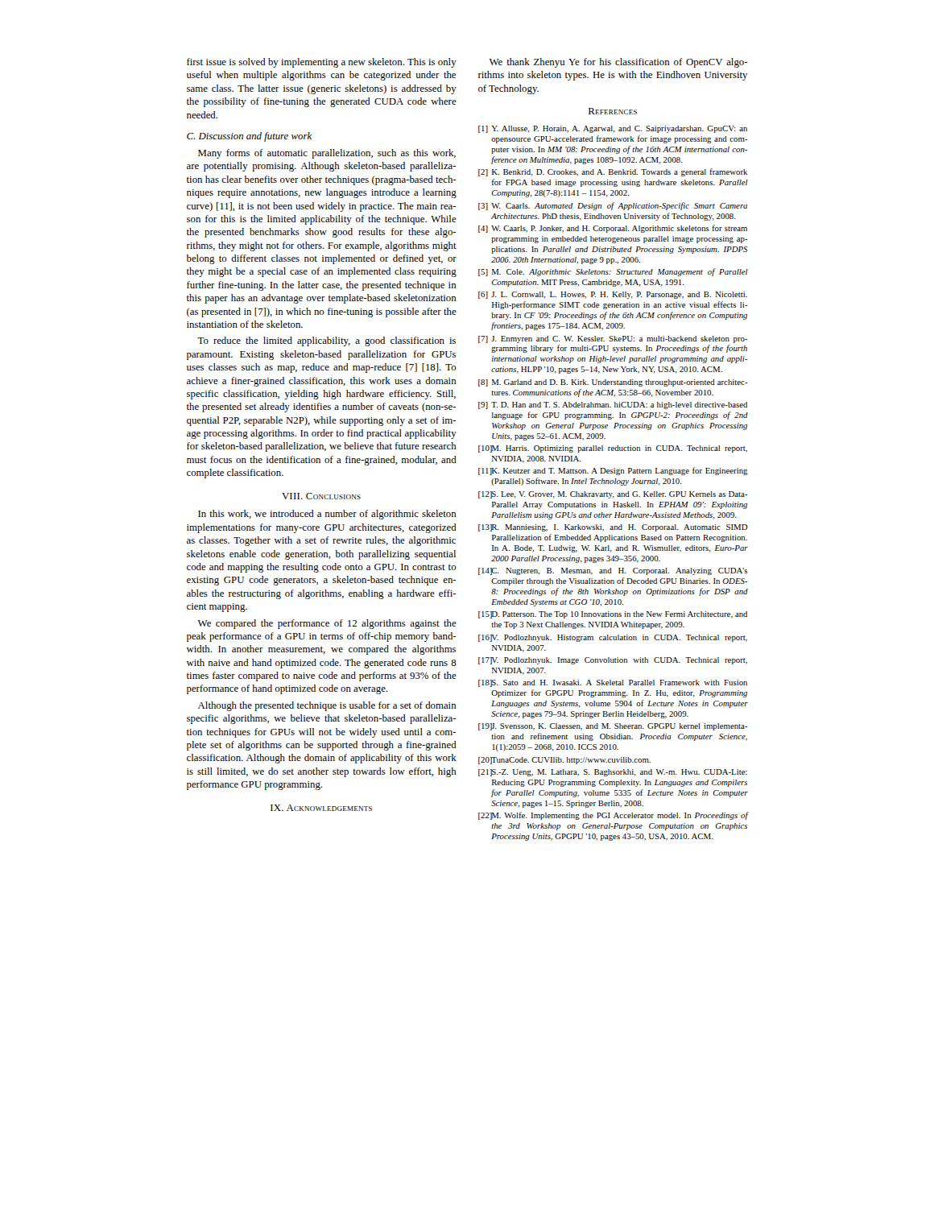first issue is solved by implementing a new skeleton. This is only useful when multiple algorithms can be categorized under the same class. The latter issue (generic skeletons) is addressed by the possibility of fine-tuning the generated CUDA code where needed.
C. Discussion and future work
Many forms of automatic parallelization, such as this work, are potentially promising. Although skeleton-based parallelization has clear benefits over other techniques (pragma-based techniques require annotations, new languages introduce a learning curve) [11], it is not been used widely in practice. The main reason for this is the limited applicability of the technique. While the presented benchmarks show good results for these algorithms, they might not for others. For example, algorithms might belong to different classes not implemented or defined yet, or they might be a special case of an implemented class requiring further fine-tuning. In the latter case, the presented technique in this paper has an advantage over template-based skeletonization (as presented in [7]), in which no fine-tuning is possible after the instantiation of the skeleton.
To reduce the limited applicability, a good classification is paramount. Existing skeleton-based parallelization for GPUs uses classes such as map, reduce and map-reduce [7] [18]. To achieve a finer-grained classification, this work uses a domain specific classification, yielding high hardware efficiency. Still, the presented set already identifies a number of caveats (non-sequential P2P, separable N2P), while supporting only a set of image processing algorithms. In order to find practical applicability for skeleton-based parallelization, we believe that future research must focus on the identification of a fine-grained, modular, and complete classification.
VIII. Conclusions
In this work, we introduced a number of algorithmic skeleton implementations for many-core GPU architectures, categorized as classes. Together with a set of rewrite rules, the algorithmic skeletons enable code generation, both parallelizing sequential code and mapping the resulting code onto a GPU. In contrast to existing GPU code generators, a skeleton-based technique enables the restructuring of algorithms, enabling a hardware efficient mapping.
We compared the performance of 12 algorithms against the peak performance of a GPU in terms of off-chip memory bandwidth. In another measurement, we compared the algorithms with naive and hand optimized code. The generated code runs 8 times faster compared to naive code and performs at 93% of the performance of hand optimized code on average.
Although the presented technique is usable for a set of domain specific algorithms, we believe that skeleton-based parallelization techniques for GPUs will not be widely used until a complete set of algorithms can be supported through a fine-grained classification. Although the domain of applicability of this work is still limited, we do set another step towards low effort, high performance GPU programming.
IX. Acknowledgements
We thank Zhenyu Ye for his classification of OpenCV algorithms into skeleton types. He is with the Eindhoven University of Technology.
References
[1] Y. Allusse, P. Horain, A. Agarwal, and C. Saipriyadarshan. GpuCV: an opensource GPU-accelerated framework for image processing and computer vision. In MM '08: Proceeding of the 16th ACM international conference on Multimedia, pages 1089–1092. ACM, 2008.
[2] K. Benkrid, D. Crookes, and A. Benkrid. Towards a general framework for FPGA based image processing using hardware skeletons. Parallel Computing, 28(7-8):1141 – 1154, 2002.
[3] W. Caarls. Automated Design of Application-Specific Smart Camera Architectures. PhD thesis, Eindhoven University of Technology, 2008.
[4] W. Caarls, P. Jonker, and H. Corporaal. Algorithmic skeletons for stream programming in embedded heterogeneous parallel image processing applications. In Parallel and Distributed Processing Symposium. IPDPS 2006. 20th International, page 9 pp., 2006.
[5] M. Cole. Algorithmic Skeletons: Structured Management of Parallel Computation. MIT Press, Cambridge, MA, USA, 1991.
[6] J. L. Cornwall, L. Howes, P. H. Kelly, P. Parsonage, and B. Nicoletti. High-performance SIMT code generation in an active visual effects library. In CF '09: Proceedings of the 6th ACM conference on Computing frontiers, pages 175–184. ACM, 2009.
[7] J. Enmyren and C. W. Kessler. SkePU: a multi-backend skeleton programming library for multi-GPU systems. In Proceedings of the fourth international workshop on High-level parallel programming and applications, HLPP '10, pages 5–14, New York, NY, USA, 2010. ACM.
[8] M. Garland and D. B. Kirk. Understanding throughput-oriented architectures. Communications of the ACM, 53:58–66, November 2010.
[9] T. D. Han and T. S. Abdelrahman. hiCUDA: a high-level directive-based language for GPU programming. In GPGPU-2: Proceedings of 2nd Workshop on General Purpose Processing on Graphics Processing Units, pages 52–61. ACM, 2009.
[10] M. Harris. Optimizing parallel reduction in CUDA. Technical report, NVIDIA, 2008. NVIDIA.
[11] K. Keutzer and T. Mattson. A Design Pattern Language for Engineering (Parallel) Software. In Intel Technology Journal, 2010.
[12] S. Lee, V. Grover, M. Chakravarty, and G. Keller. GPU Kernels as Data-Parallel Array Computations in Haskell. In EPHAM 09': Exploiting Parallelism using GPUs and other Hardware-Assisted Methods, 2009.
[13] R. Manniesing, I. Karkowski, and H. Corporaal. Automatic SIMD Parallelization of Embedded Applications Based on Pattern Recognition. In A. Bode, T. Ludwig, W. Karl, and R. Wismuller, editors, Euro-Par 2000 Parallel Processing, pages 349–356, 2000.
[14] C. Nugteren, B. Mesman, and H. Corporaal. Analyzing CUDA's Compiler through the Visualization of Decoded GPU Binaries. In ODES-8: Proceedings of the 8th Workshop on Optimizations for DSP and Embedded Systems at CGO '10, 2010.
[15] D. Patterson. The Top 10 Innovations in the New Fermi Architecture, and the Top 3 Next Challenges. NVIDIA Whitepaper, 2009.
[16] V. Podlozhnyuk. Histogram calculation in CUDA. Technical report, NVIDIA, 2007.
[17] V. Podlozhnyuk. Image Convolution with CUDA. Technical report, NVIDIA, 2007.
[18] S. Sato and H. Iwasaki. A Skeletal Parallel Framework with Fusion Optimizer for GPGPU Programming. In Z. Hu, editor, Programming Languages and Systems, volume 5904 of Lecture Notes in Computer Science, pages 79–94. Springer Berlin Heidelberg, 2009.
[19] J. Svensson, K. Claessen, and M. Sheeran. GPGPU kernel implementation and refinement using Obsidian. Procedia Computer Science, 1(1):2059 – 2068, 2010. ICCS 2010.
[20] TunaCode. CUVIlib. http://www.cuvilib.com.
[21] S.-Z. Ueng, M. Lathara, S. Baghsorkhi, and W.-m. Hwu. CUDA-Lite: Reducing GPU Programming Complexity. In Languages and Compilers for Parallel Computing, volume 5335 of Lecture Notes in Computer Science, pages 1–15. Springer Berlin, 2008.
[22] M. Wolfe. Implementing the PGI Accelerator model. In Proceedings of the 3rd Workshop on General-Purpose Computation on Graphics Processing Units, GPGPU '10, pages 43–50, USA, 2010. ACM.